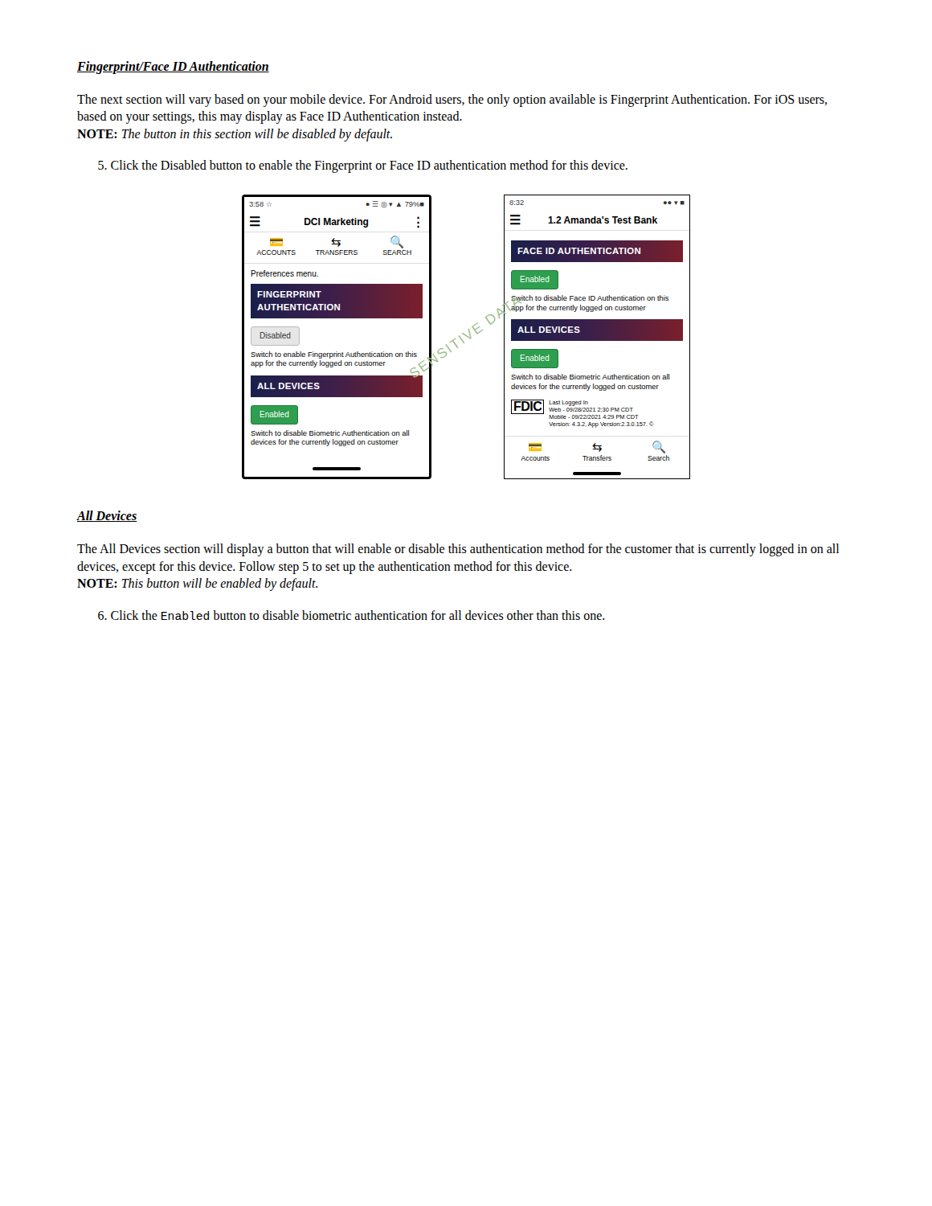Fingerprint/Face ID Authentication
The next section will vary based on your mobile device. For Android users, the only option available is Fingerprint Authentication. For iOS users, based on your settings, this may display as Face ID Authentication instead.
NOTE: The button in this section will be disabled by default.
Click the Disabled button to enable the Fingerprint or Face ID authentication method for this device.
3:58 ☆ ● ☰ ◎ ▾ ▲ 79%■
☰ DCI Marketing ⋮
💳ACCOUNTS
⇆TRANSFERS
🔍SEARCH
Preferences menu.
FINGERPRINT
AUTHENTICATION
Disabled
Switch to enable Fingerprint Authentication on this app for the currently logged on customer
ALL DEVICES
Enabled
Switch to disable Biometric Authentication on all devices for the currently logged on customer
8:32 ●● ▾ ■
☰ 1.2 Amanda's Test Bank
FACE ID AUTHENTICATION
Enabled
Switch to disable Face ID Authentication on this app for the currently logged on customer
ALL DEVICES
Enabled
Switch to disable Biometric Authentication on all devices for the currently logged on customer
FDIC Last Logged In
Web - 09/28/2021 2:30 PM CDT
Mobile - 09/22/2021 4:29 PM CDT
Version: 4.3.2, App Version:2.3.0.157. ©
💳Accounts
⇆Transfers
🔍Search
SENSITIVE DATA
All Devices
The All Devices section will display a button that will enable or disable this authentication method for the customer that is currently logged in on all devices, except for this device. Follow step 5 to set up the authentication method for this device.
NOTE: This button will be enabled by default.
Click the Enabled button to disable biometric authentication for all devices other than this one.